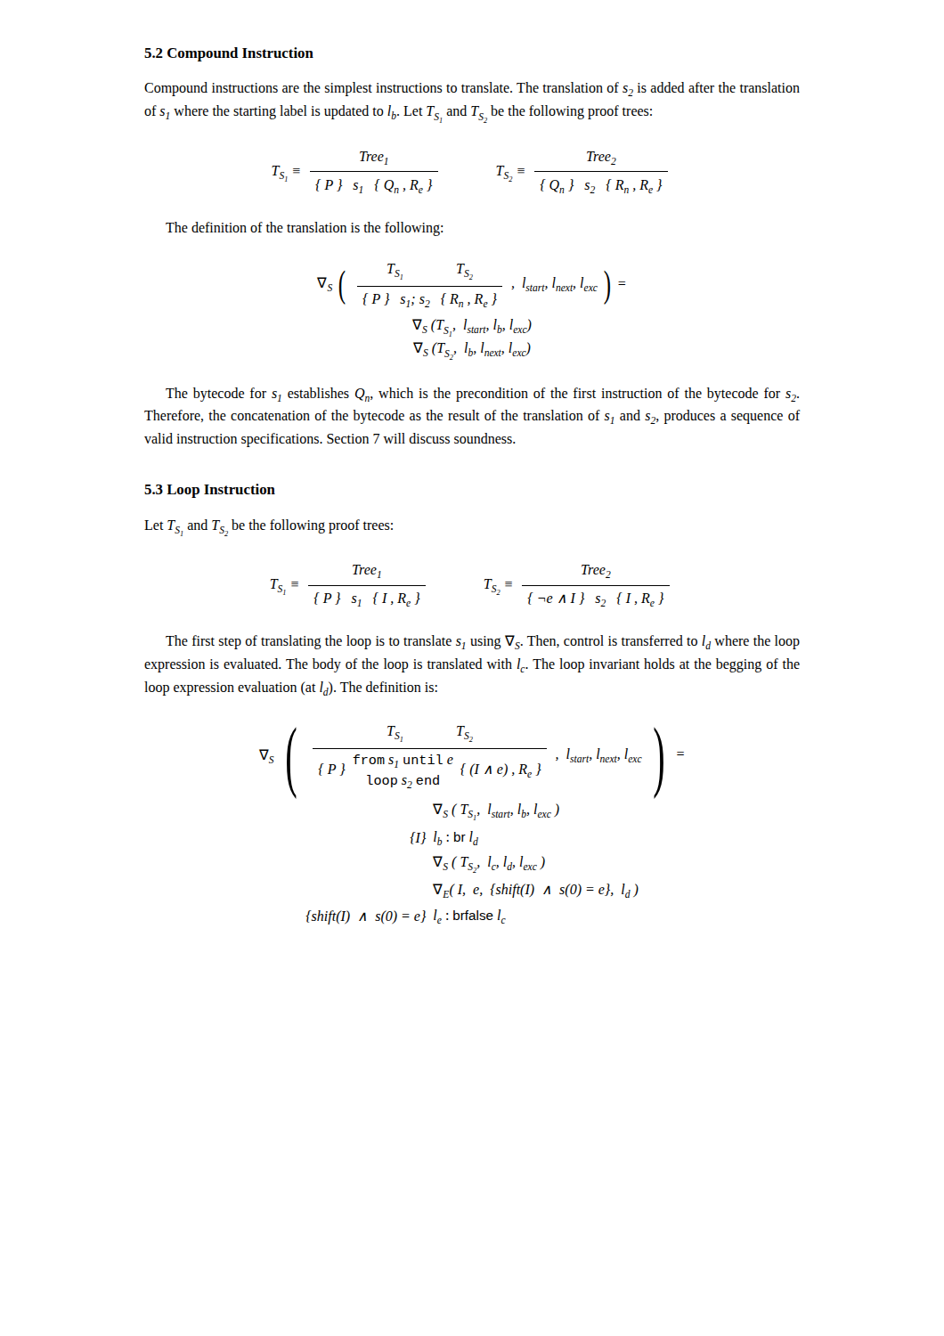5.2 Compound Instruction
Compound instructions are the simplest instructions to translate. The translation of s2 is added after the translation of s1 where the starting label is updated to lb. Let TS1 and TS2 be the following proof trees:
TS1 ≡ Tree1 { P } s1 { Qn , Re } TS2 ≡ Tree2 { Qn } s2 { Rn , Re }
The definition of the translation is the following:
∇S ( TS1 TS2 { P } s1; s2 { Rn , Re } , lstart, lnext, lexc ) =
∇S (TS1, lstart, lb, lexc)
∇S (TS2, lb, lnext, lexc)
The bytecode for s1 establishes Qn, which is the precondition of the first instruction of the bytecode for s2. Therefore, the concatenation of the bytecode as the result of the translation of s1 and s2, produces a sequence of valid instruction specifications. Section 7 will discuss soundness.
5.3 Loop Instruction
Let TS1 and TS2 be the following proof trees:
TS1 ≡ Tree1 { P } s1 { I , Re } TS2 ≡ Tree2 { ¬e ∧ I } s2 { I , Re }
The first step of translating the loop is to translate s1 using ∇S. Then, control is transferred to ld where the loop expression is evaluated. The body of the loop is translated with lc. The loop invariant holds at the begging of the loop expression evaluation (at ld). The definition is:
∇S ( TS1 TS2 { P }
from s1 until e
loop s2 end
{ (I ∧ e) , Re } , lstart, lnext, lexc ) =
| | ∇ S ( T S 1 , l start , l b , l exc ) |
| {I} | l b : br l d |
| | ∇ S ( T S 2 , l c , l d , l exc ) |
| | ∇ E ( I, e, {shift(I) ∧ s(0) = e}, l d ) |
| {shift(I) ∧ s(0) = e} | l e : brfalse l c |